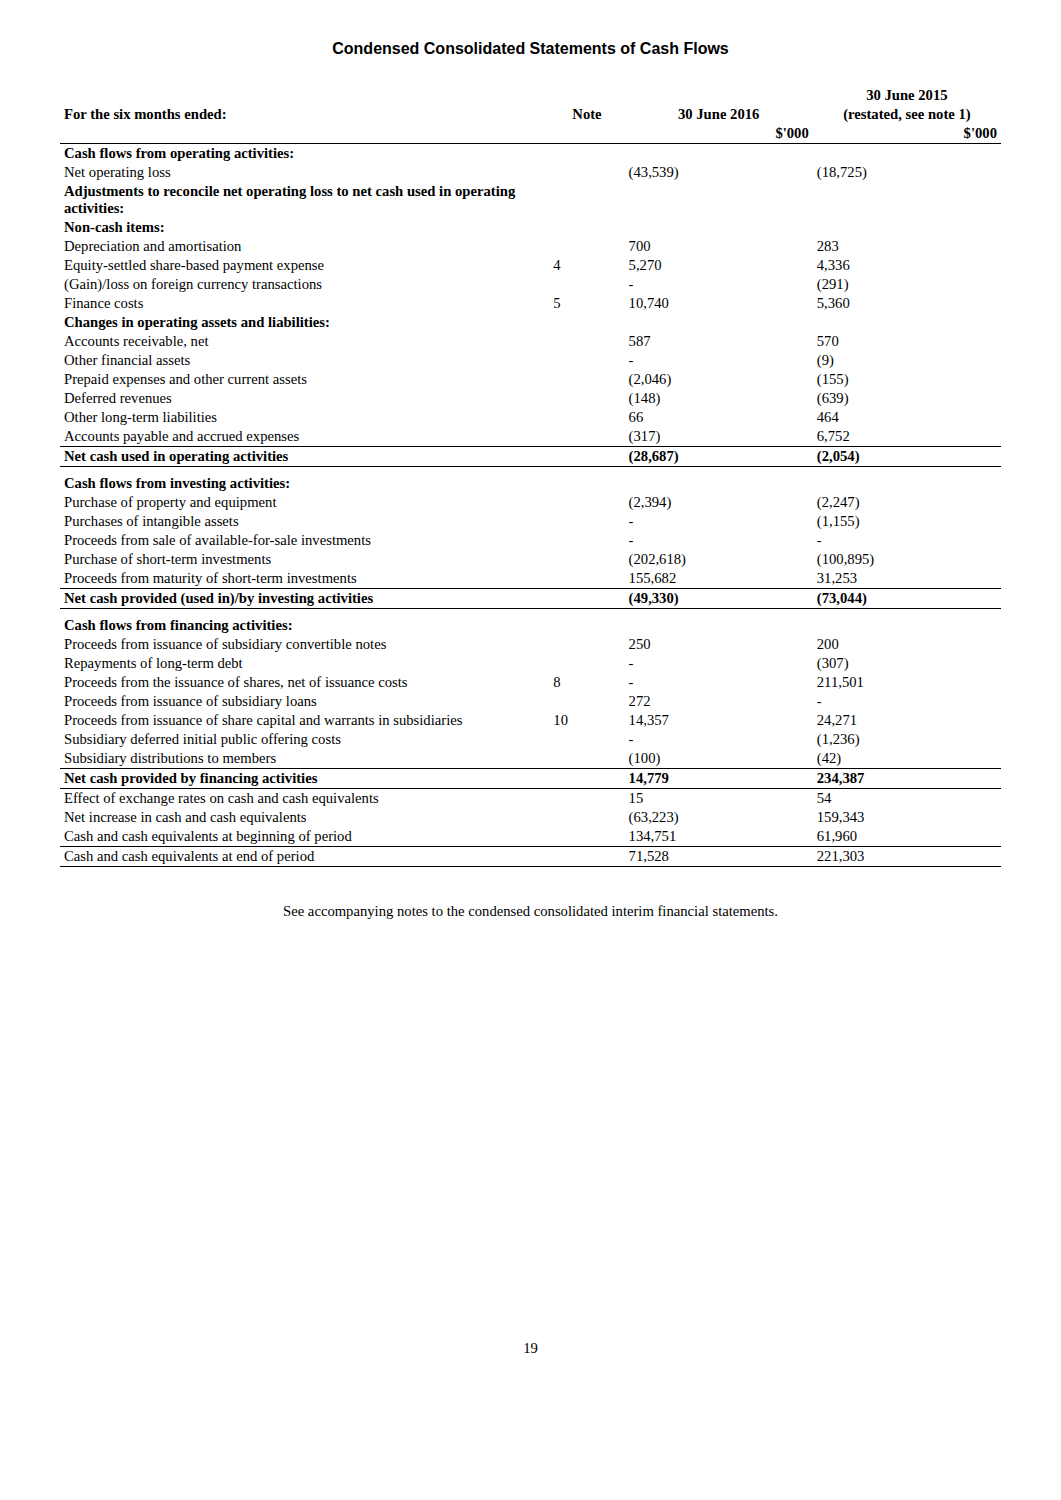Condensed Consolidated Statements of Cash Flows
| | | | 30 June 2015 |
| --- | --- | --- | --- |
| For the six months ended: | Note | 30 June 2016 | (restated, see note 1) |
| | | $'000 | $'000 |
| Cash flows from operating activities: | | | |
| Net operating loss | | (43,539) | (18,725) |
| Adjustments to reconcile net operating loss to net cash used in operating activities: | | | |
| Non-cash items: | | | |
| Depreciation and amortisation | | 700 | 283 |
| Equity-settled share-based payment expense | 4 | 5,270 | 4,336 |
| (Gain)/loss on foreign currency transactions | | - | (291) |
| Finance costs | 5 | 10,740 | 5,360 |
| Changes in operating assets and liabilities: | | | |
| Accounts receivable, net | | 587 | 570 |
| Other financial assets | | - | (9) |
| Prepaid expenses and other current assets | | (2,046) | (155) |
| Deferred revenues | | (148) | (639) |
| Other long-term liabilities | | 66 | 464 |
| Accounts payable and accrued expenses | | (317) | 6,752 |
| Net cash used in operating activities | | (28,687) | (2,054) |
| Cash flows from investing activities: | | | |
| Purchase of property and equipment | | (2,394) | (2,247) |
| Purchases of intangible assets | | - | (1,155) |
| Proceeds from sale of available-for-sale investments | | - | - |
| Purchase of short-term investments | | (202,618) | (100,895) |
| Proceeds from maturity of short-term investments | | 155,682 | 31,253 |
| Net cash provided (used in)/by investing activities | | (49,330) | (73,044) |
| Cash flows from financing activities: | | | |
| Proceeds from issuance of subsidiary convertible notes | | 250 | 200 |
| Repayments of long-term debt | | - | (307) |
| Proceeds from the issuance of shares, net of issuance costs | 8 | - | 211,501 |
| Proceeds from issuance of subsidiary loans | | 272 | - |
| Proceeds from issuance of share capital and warrants in subsidiaries | 10 | 14,357 | 24,271 |
| Subsidiary deferred initial public offering costs | | - | (1,236) |
| Subsidiary distributions to members | | (100) | (42) |
| Net cash provided by financing activities | | 14,779 | 234,387 |
| Effect of exchange rates on cash and cash equivalents | | 15 | 54 |
| Net increase in cash and cash equivalents | | (63,223) | 159,343 |
| Cash and cash equivalents at beginning of period | | 134,751 | 61,960 |
| Cash and cash equivalents at end of period | | 71,528 | 221,303 |
See accompanying notes to the condensed consolidated interim financial statements.
19